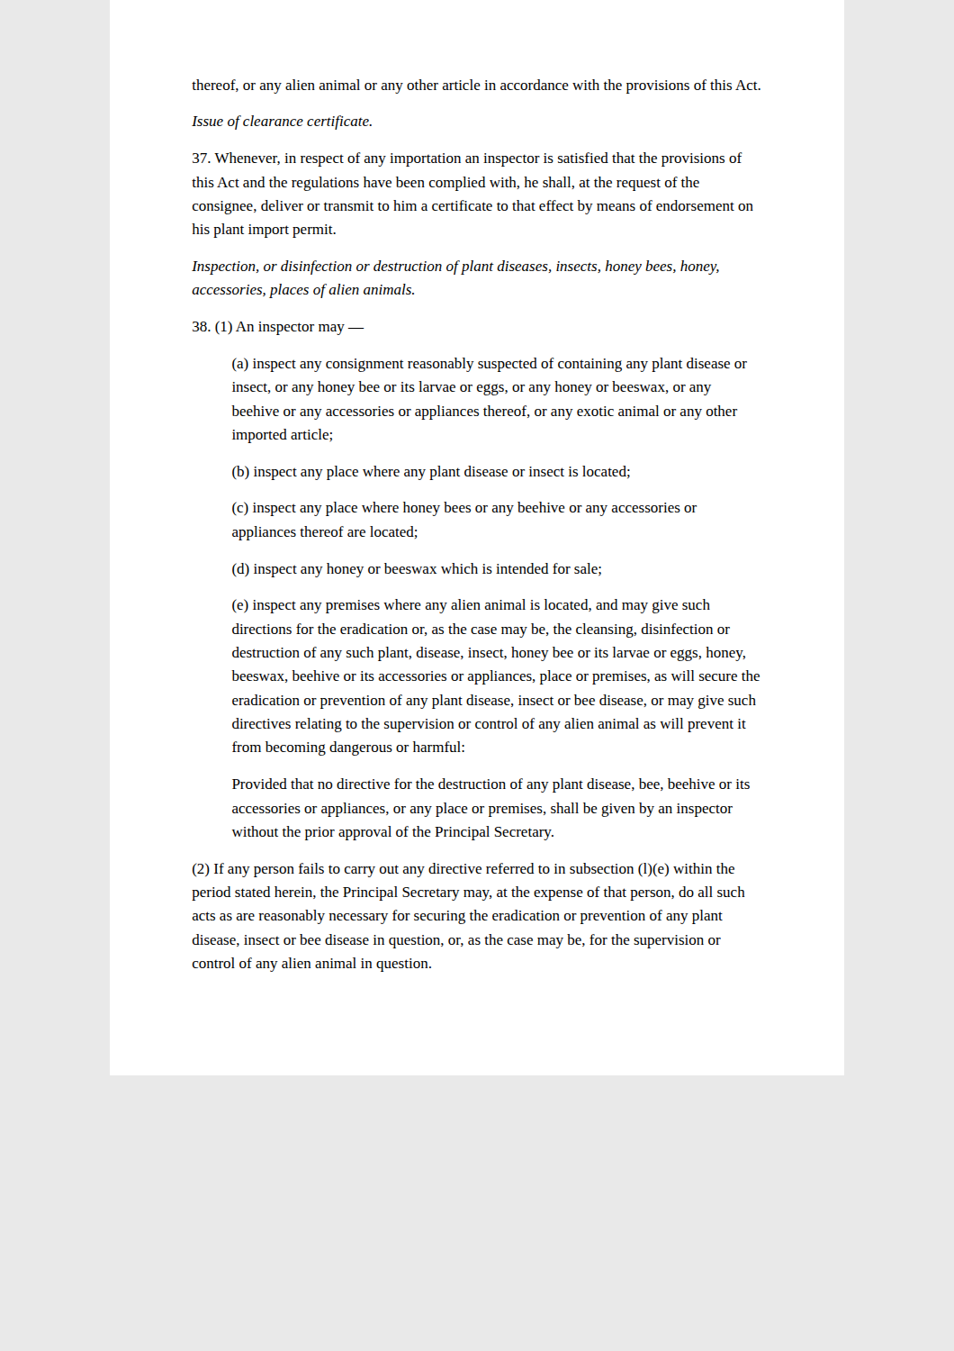thereof, or any alien animal or any other article in accordance with the provisions of this Act.
Issue of clearance certificate.
37. Whenever, in respect of any importation an inspector is satisfied that the provisions of this Act and the regulations have been complied with, he shall, at the request of the consignee, deliver or transmit to him a certificate to that effect by means of endorsement on his plant import permit.
Inspection, or disinfection or destruction of plant diseases, insects, honey bees, honey, accessories, places of alien animals.
38. (1) An inspector may —
(a) inspect any consignment reasonably suspected of containing any plant disease or insect, or any honey bee or its larvae or eggs, or any honey or beeswax, or any beehive or any accessories or appliances thereof, or any exotic animal or any other imported article;
(b) inspect any place where any plant disease or insect is located;
(c) inspect any place where honey bees or any beehive or any accessories or appliances thereof are located;
(d) inspect any honey or beeswax which is intended for sale;
(e) inspect any premises where any alien animal is located, and may give such directions for the eradication or, as the case may be, the cleansing, disinfection or destruction of any such plant, disease, insect, honey bee or its larvae or eggs, honey, beeswax, beehive or its accessories or appliances, place or premises, as will secure the eradication or prevention of any plant disease, insect or bee disease, or may give such directives relating to the supervision or control of any alien animal as will prevent it from becoming dangerous or harmful:
Provided that no directive for the destruction of any plant disease, bee, beehive or its accessories or appliances, or any place or premises, shall be given by an inspector without the prior approval of the Principal Secretary.
(2) If any person fails to carry out any directive referred to in subsection (l)(e) within the period stated herein, the Principal Secretary may, at the expense of that person, do all such acts as are reasonably necessary for securing the eradication or prevention of any plant disease, insect or bee disease in question, or, as the case may be, for the supervision or control of any alien animal in question.